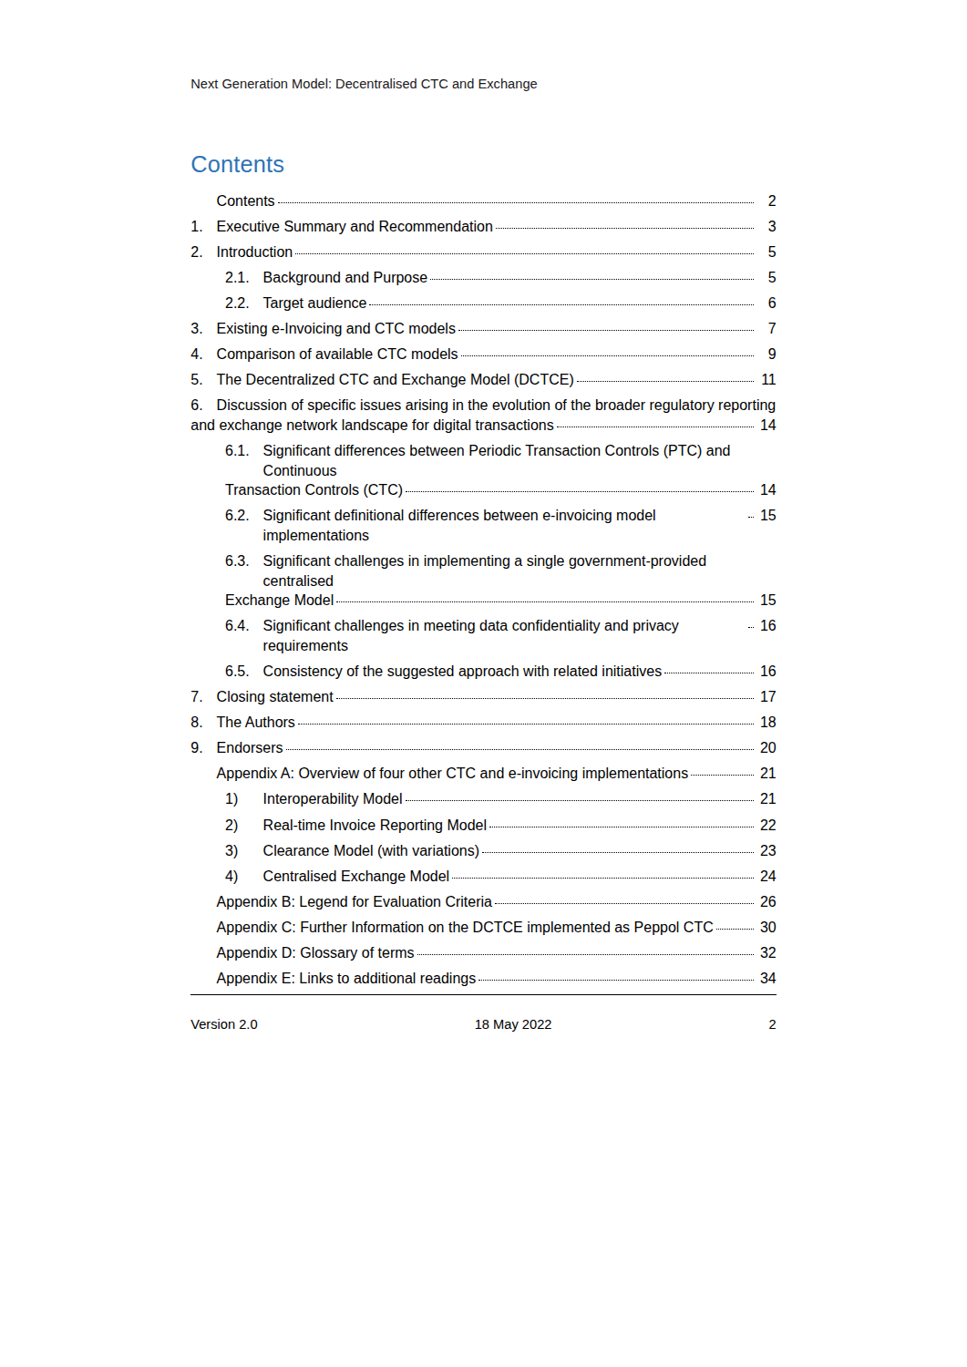Next Generation Model: Decentralised CTC and Exchange
Contents
Contents 2
1. Executive Summary and Recommendation 3
2. Introduction 5
2.1. Background and Purpose 5
2.2. Target audience 6
3. Existing e-Invoicing and CTC models 7
4. Comparison of available CTC models 9
5. The Decentralized CTC and Exchange Model (DCTCE) 11
6. Discussion of specific issues arising in the evolution of the broader regulatory reporting
and exchange network landscape for digital transactions 14
6.1. Significant differences between Periodic Transaction Controls (PTC) and Continuous
Transaction Controls (CTC) 14
6.2. Significant definitional differences between e-invoicing model implementations 15
6.3. Significant challenges in implementing a single government-provided centralised
Exchange Model 15
6.4. Significant challenges in meeting data confidentiality and privacy requirements 16
6.5. Consistency of the suggested approach with related initiatives 16
7. Closing statement 17
8. The Authors 18
9. Endorsers 20
Appendix A: Overview of four other CTC and e-invoicing implementations 21
1) Interoperability Model 21
2) Real-time Invoice Reporting Model 22
3) Clearance Model (with variations) 23
4) Centralised Exchange Model 24
Appendix B: Legend for Evaluation Criteria 26
Appendix C: Further Information on the DCTCE implemented as Peppol CTC 30
Appendix D: Glossary of terms 32
Appendix E: Links to additional readings 34
Version 2.0
18 May 2022
2